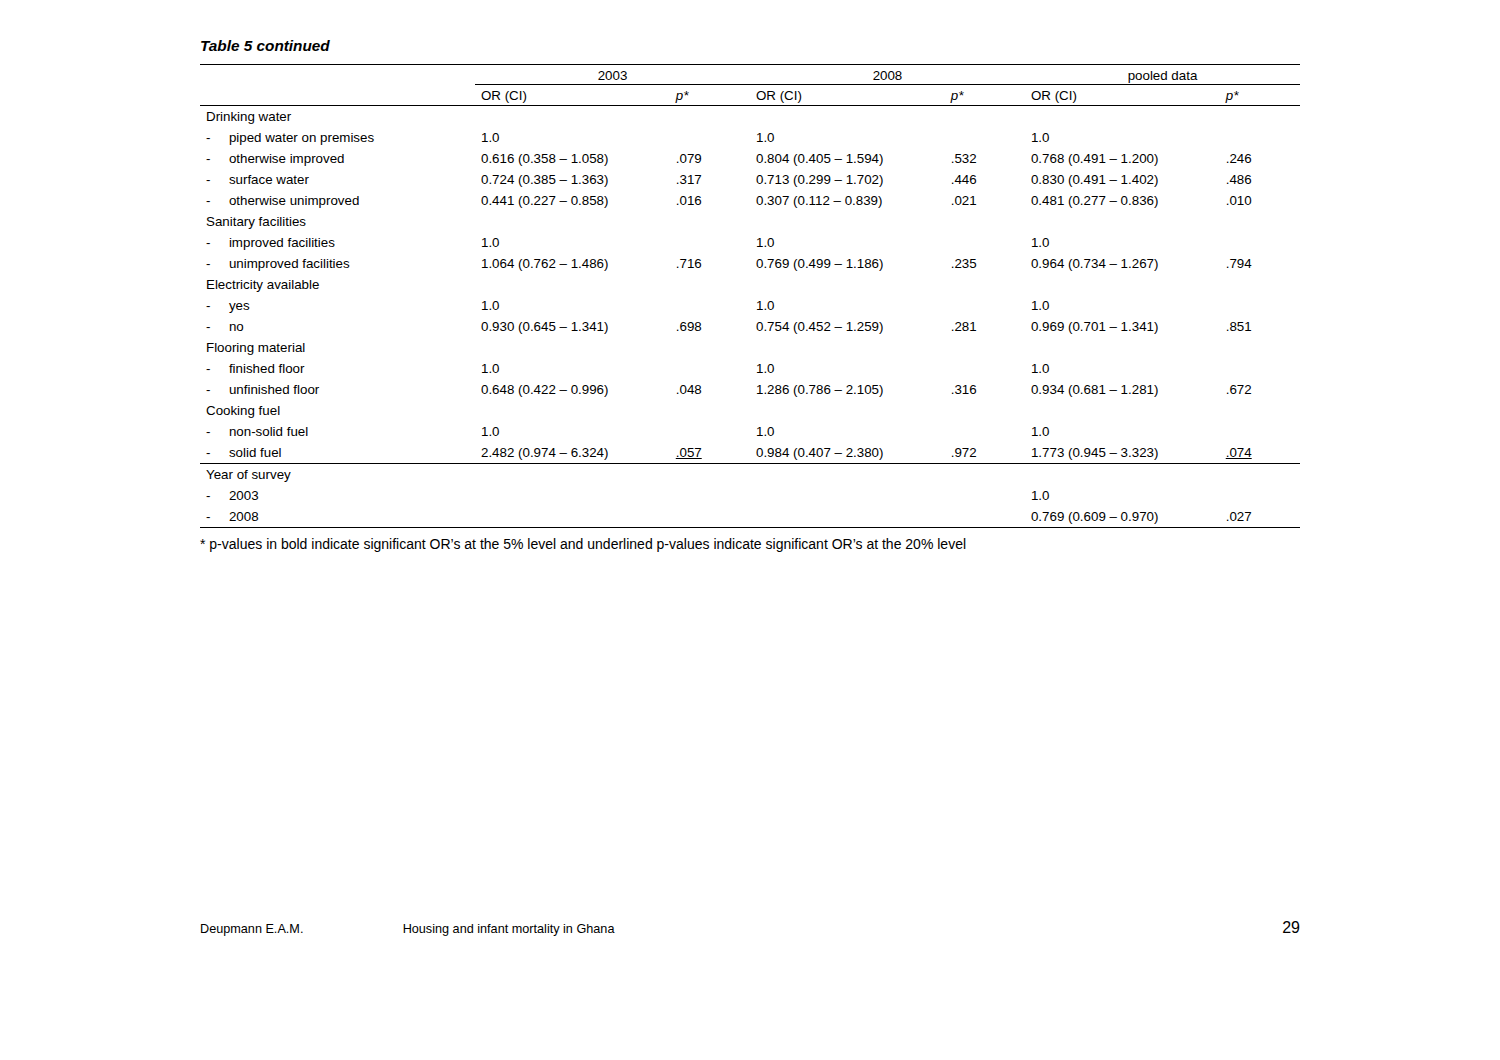Table 5 continued
| | 2003 | 2008 | pooled data |
| --- | --- | --- | --- |
| | OR (CI) | p * | OR (CI) | p * | OR (CI) | p * |
| Drinking water | | | | | | |
| - | piped water on premises | 1.0 | | 1.0 | | 1.0 | |
| - | otherwise improved | 0.616 (0.358 – 1.058) | .079 | 0.804 (0.405 – 1.594) | .532 | 0.768 (0.491 – 1.200) | .246 |
| - | surface water | 0.724 (0.385 – 1.363) | .317 | 0.713 (0.299 – 1.702) | .446 | 0.830 (0.491 – 1.402) | .486 |
| - | otherwise unimproved | 0.441 (0.227 – 0.858) | .016 | 0.307 (0.112 – 0.839) | .021 | 0.481 (0.277 – 0.836) | .010 |
| Sanitary facilities | | | | | | |
| - | improved facilities | 1.0 | | 1.0 | | 1.0 | |
| - | unimproved facilities | 1.064 (0.762 – 1.486) | .716 | 0.769 (0.499 – 1.186) | .235 | 0.964 (0.734 – 1.267) | .794 |
| Electricity available | | | | | | |
| - | yes | 1.0 | | 1.0 | | 1.0 | |
| - | no | 0.930 (0.645 – 1.341) | .698 | 0.754 (0.452 – 1.259) | .281 | 0.969 (0.701 – 1.341) | .851 |
| Flooring material | | | | | | |
| - | finished floor | 1.0 | | 1.0 | | 1.0 | |
| - | unfinished floor | 0.648 (0.422 – 0.996) | .048 | 1.286 (0.786 – 2.105) | .316 | 0.934 (0.681 – 1.281) | .672 |
| Cooking fuel | | | | | | |
| - | non-solid fuel | 1.0 | | 1.0 | | 1.0 | |
| - | solid fuel | 2.482 (0.974 – 6.324) | .057 | 0.984 (0.407 – 2.380) | .972 | 1.773 (0.945 – 3.323) | .074 |
| Year of survey | | | | | | |
| - | 2003 | | | | | 1.0 | |
| - | 2008 | | | | | 0.769 (0.609 – 0.970) | .027 |
* p-values in bold indicate significant OR’s at the 5% level and underlined p-values indicate significant OR’s at the 20% level
Deupmann E.A.M. Housing and infant mortality in Ghana 29